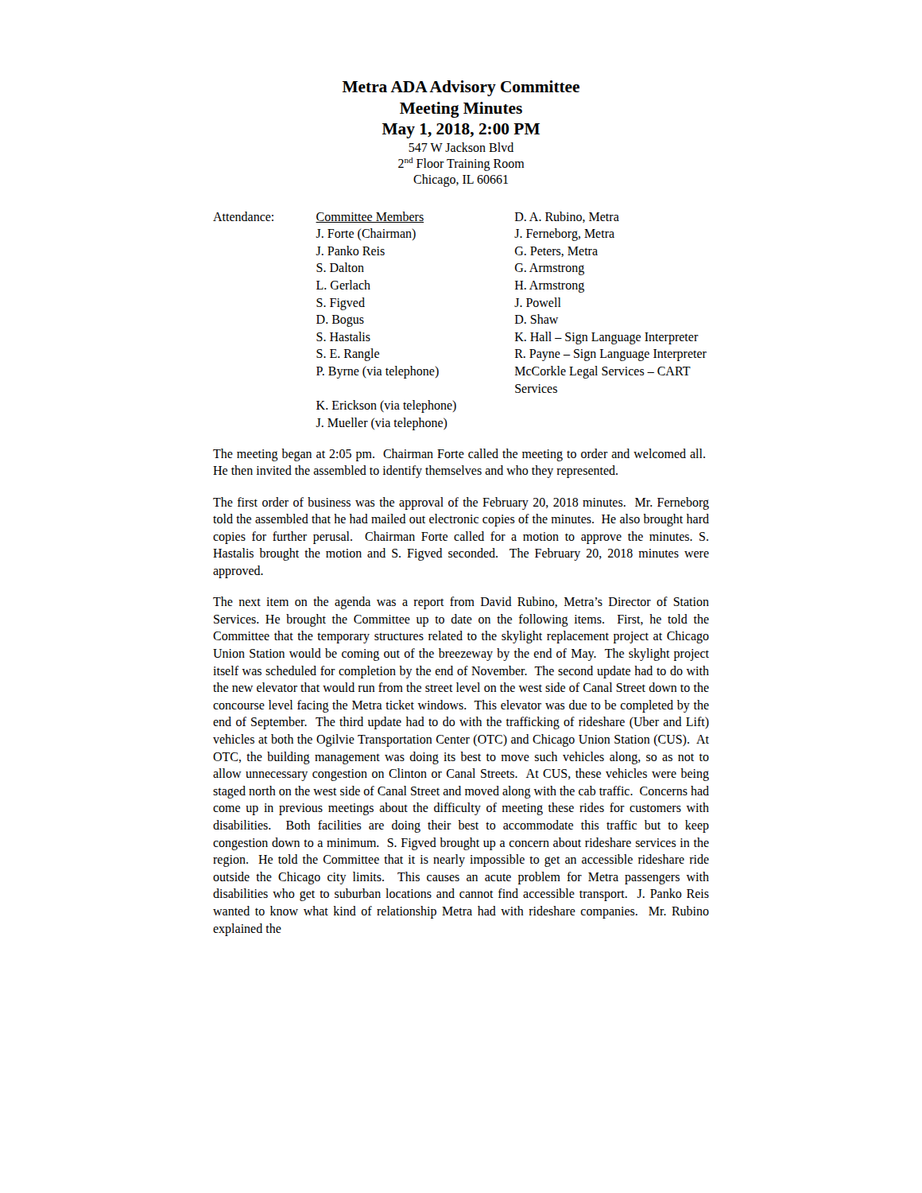Metra ADA Advisory Committee
Meeting Minutes
May 1, 2018, 2:00 PM
547 W Jackson Blvd
2nd Floor Training Room
Chicago, IL 60661
| Attendance: | Committee Members | D. A. Rubino, Metra |
| | J. Forte (Chairman) | J. Ferneborg, Metra |
| | J. Panko Reis | G. Peters, Metra |
| | S. Dalton | G. Armstrong |
| | L. Gerlach | H. Armstrong |
| | S. Figved | J. Powell |
| | D. Bogus | D. Shaw |
| | S. Hastalis | K. Hall – Sign Language Interpreter |
| | S. E. Rangle | R. Payne – Sign Language Interpreter |
| | P. Byrne (via telephone) | McCorkle Legal Services – CART Services |
| | K. Erickson (via telephone) | |
| | J. Mueller (via telephone) | |
The meeting began at 2:05 pm. Chairman Forte called the meeting to order and welcomed all. He then invited the assembled to identify themselves and who they represented.
The first order of business was the approval of the February 20, 2018 minutes. Mr. Ferneborg told the assembled that he had mailed out electronic copies of the minutes. He also brought hard copies for further perusal. Chairman Forte called for a motion to approve the minutes. S. Hastalis brought the motion and S. Figved seconded. The February 20, 2018 minutes were approved.
The next item on the agenda was a report from David Rubino, Metra’s Director of Station Services. He brought the Committee up to date on the following items. First, he told the Committee that the temporary structures related to the skylight replacement project at Chicago Union Station would be coming out of the breezeway by the end of May. The skylight project itself was scheduled for completion by the end of November. The second update had to do with the new elevator that would run from the street level on the west side of Canal Street down to the concourse level facing the Metra ticket windows. This elevator was due to be completed by the end of September. The third update had to do with the trafficking of rideshare (Uber and Lift) vehicles at both the Ogilvie Transportation Center (OTC) and Chicago Union Station (CUS). At OTC, the building management was doing its best to move such vehicles along, so as not to allow unnecessary congestion on Clinton or Canal Streets. At CUS, these vehicles were being staged north on the west side of Canal Street and moved along with the cab traffic. Concerns had come up in previous meetings about the difficulty of meeting these rides for customers with disabilities. Both facilities are doing their best to accommodate this traffic but to keep congestion down to a minimum. S. Figved brought up a concern about rideshare services in the region. He told the Committee that it is nearly impossible to get an accessible rideshare ride outside the Chicago city limits. This causes an acute problem for Metra passengers with disabilities who get to suburban locations and cannot find accessible transport. J. Panko Reis wanted to know what kind of relationship Metra had with rideshare companies. Mr. Rubino explained the